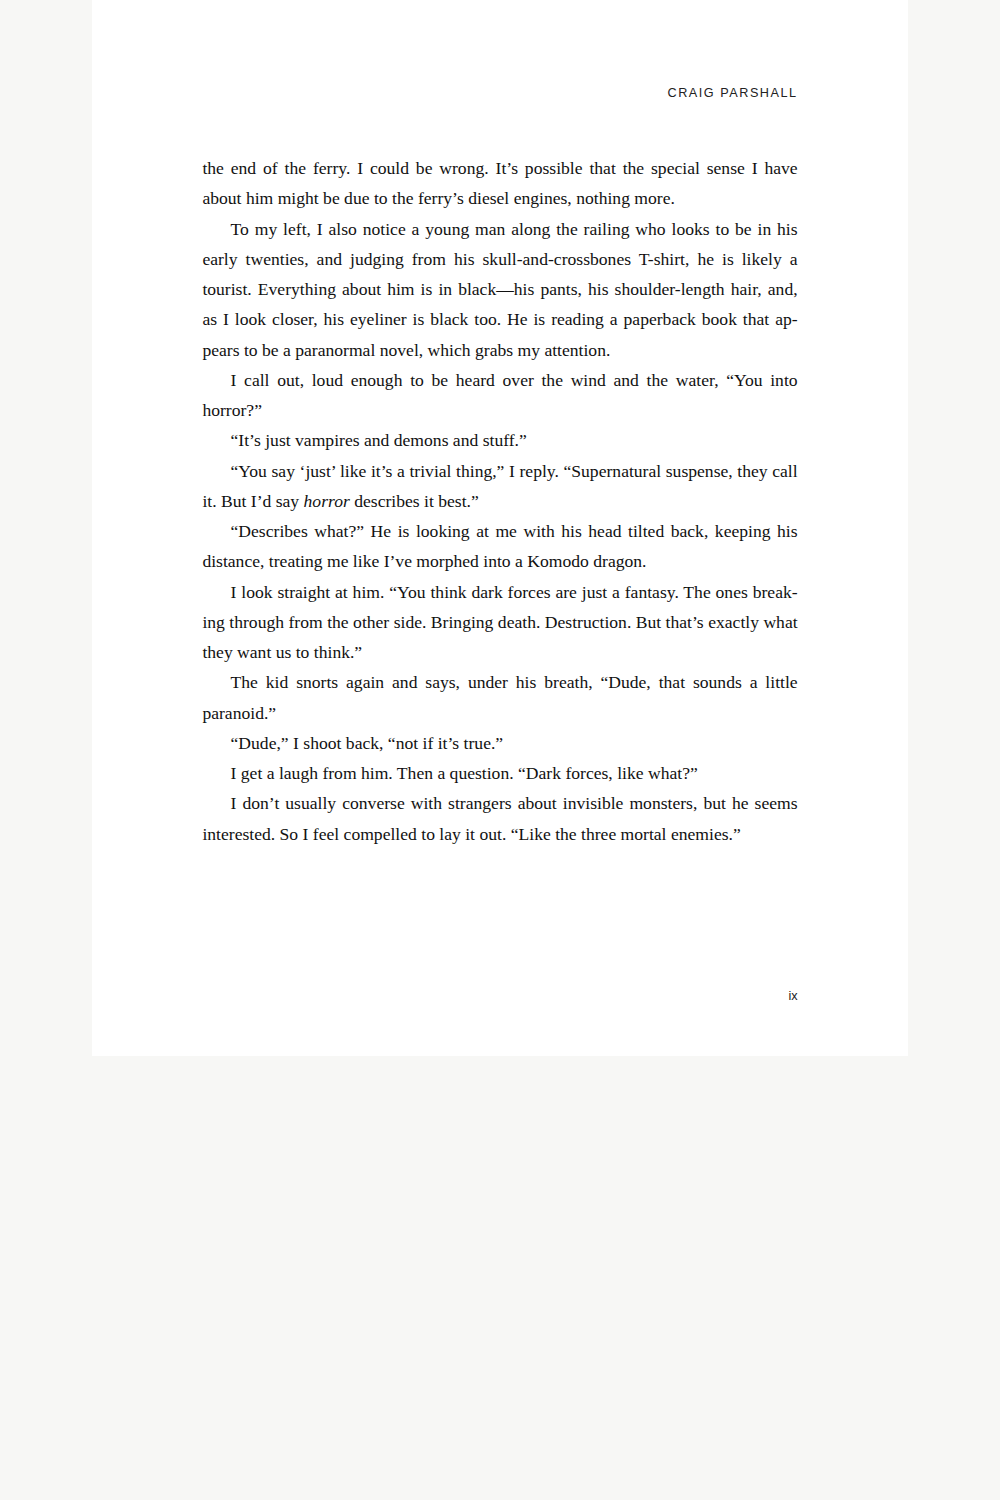CRAIG PARSHALL
the end of the ferry. I could be wrong. It’s possible that the special sense I have about him might be due to the ferry’s diesel engines, nothing more.
To my left, I also notice a young man along the railing who looks to be in his early twenties, and judging from his skull-and-crossbones T-shirt, he is likely a tourist. Everything about him is in black—his pants, his shoulder-length hair, and, as I look closer, his eyeliner is black too. He is reading a paperback book that appears to be a paranormal novel, which grabs my attention.
I call out, loud enough to be heard over the wind and the water, “You into horror?”
“It’s just vampires and demons and stuff.”
“You say ‘just’ like it’s a trivial thing,” I reply. “Supernatural suspense, they call it. But I’d say horror describes it best.”
“Describes what?” He is looking at me with his head tilted back, keeping his distance, treating me like I’ve morphed into a Komodo dragon.
I look straight at him. “You think dark forces are just a fantasy. The ones breaking through from the other side. Bringing death. Destruction. But that’s exactly what they want us to think.”
The kid snorts again and says, under his breath, “Dude, that sounds a little paranoid.”
“Dude,” I shoot back, “not if it’s true.”
I get a laugh from him. Then a question. “Dark forces, like what?”
I don’t usually converse with strangers about invisible monsters, but he seems interested. So I feel compelled to lay it out. “Like the three mortal enemies.”
ix